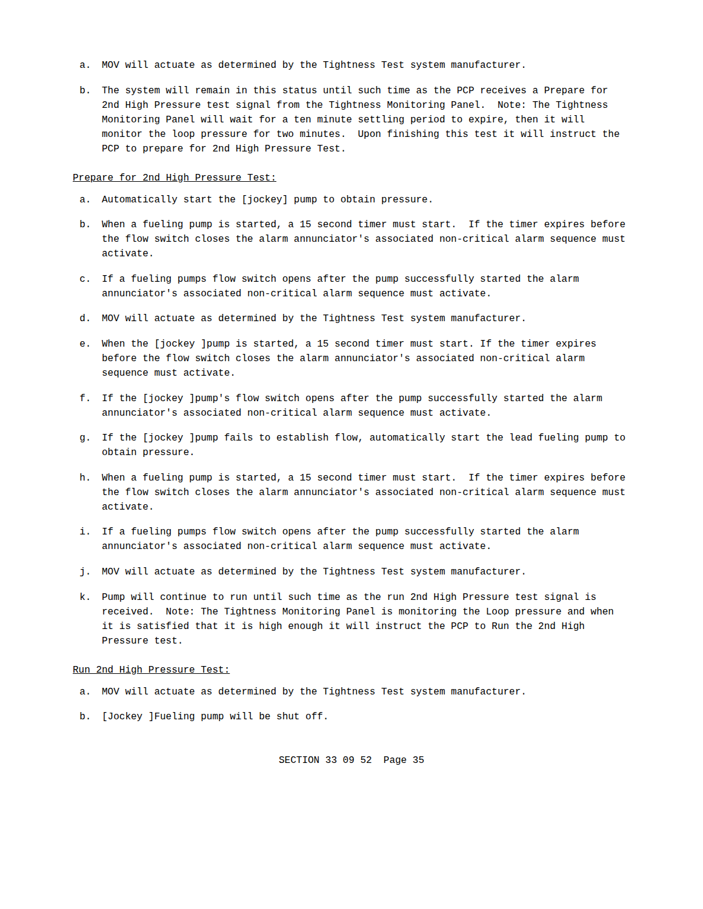MOV will actuate as determined by the Tightness Test system manufacturer.
The system will remain in this status until such time as the PCP receives a Prepare for 2nd High Pressure test signal from the Tightness Monitoring Panel. Note: The Tightness Monitoring Panel will wait for a ten minute settling period to expire, then it will monitor the loop pressure for two minutes. Upon finishing this test it will instruct the PCP to prepare for 2nd High Pressure Test.
Prepare for 2nd High Pressure Test:
Automatically start the [jockey] pump to obtain pressure.
When a fueling pump is started, a 15 second timer must start. If the timer expires before the flow switch closes the alarm annunciator's associated non-critical alarm sequence must activate.
If a fueling pumps flow switch opens after the pump successfully started the alarm annunciator's associated non-critical alarm sequence must activate.
MOV will actuate as determined by the Tightness Test system manufacturer.
When the [jockey ]pump is started, a 15 second timer must start. If the timer expires before the flow switch closes the alarm annunciator's associated non-critical alarm sequence must activate.
If the [jockey ]pump's flow switch opens after the pump successfully started the alarm annunciator's associated non-critical alarm sequence must activate.
If the [jockey ]pump fails to establish flow, automatically start the lead fueling pump to obtain pressure.
When a fueling pump is started, a 15 second timer must start. If the timer expires before the flow switch closes the alarm annunciator's associated non-critical alarm sequence must activate.
If a fueling pumps flow switch opens after the pump successfully started the alarm annunciator's associated non-critical alarm sequence must activate.
MOV will actuate as determined by the Tightness Test system manufacturer.
Pump will continue to run until such time as the run 2nd High Pressure test signal is received. Note: The Tightness Monitoring Panel is monitoring the Loop pressure and when it is satisfied that it is high enough it will instruct the PCP to Run the 2nd High Pressure test.
Run 2nd High Pressure Test:
MOV will actuate as determined by the Tightness Test system manufacturer.
[Jockey ]Fueling pump will be shut off.
SECTION 33 09 52 Page 35